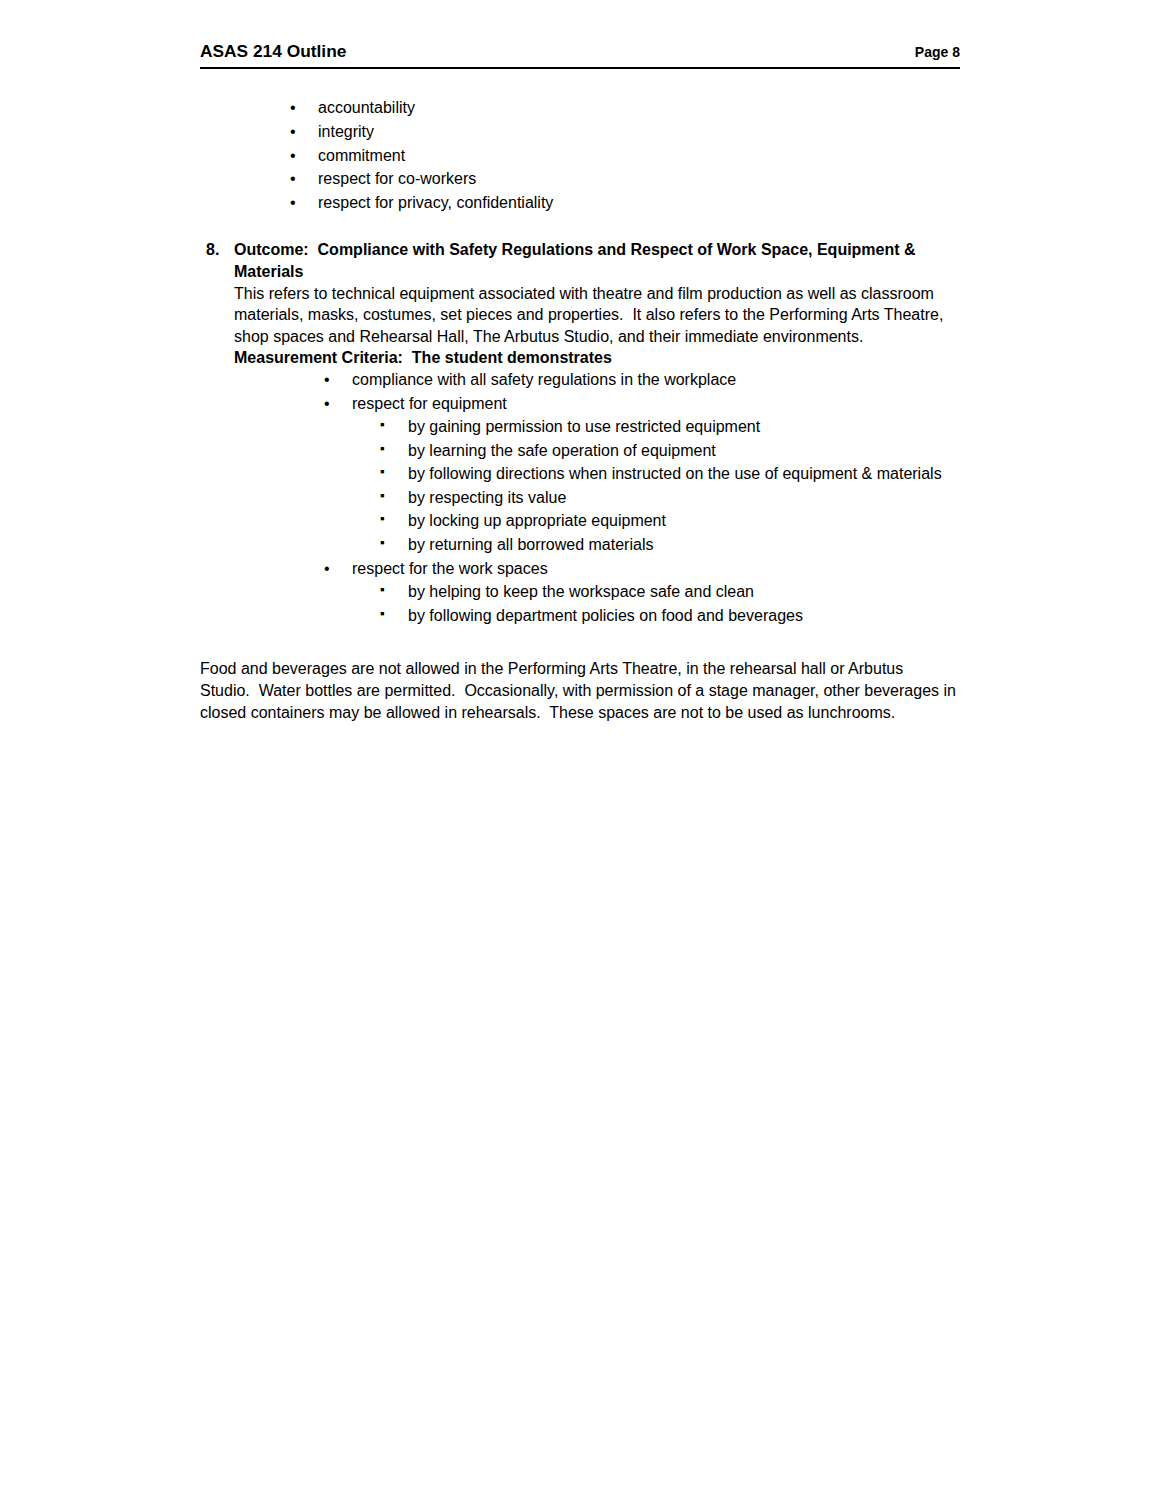ASAS 214 Outline Page 8
accountability
integrity
commitment
respect for co-workers
respect for privacy, confidentiality
8.
Outcome: Compliance with Safety Regulations and Respect of Work Space, Equipment & Materials
This refers to technical equipment associated with theatre and film production as well as classroom materials, masks, costumes, set pieces and properties. It also refers to the Performing Arts Theatre, shop spaces and Rehearsal Hall, The Arbutus Studio, and their immediate environments.
Measurement Criteria: The student demonstrates
compliance with all safety regulations in the workplace
respect for equipment
by gaining permission to use restricted equipment
by learning the safe operation of equipment
by following directions when instructed on the use of equipment & materials
by respecting its value
by locking up appropriate equipment
by returning all borrowed materials
respect for the work spaces
by helping to keep the workspace safe and clean
by following department policies on food and beverages
Food and beverages are not allowed in the Performing Arts Theatre, in the rehearsal hall or Arbutus Studio. Water bottles are permitted. Occasionally, with permission of a stage manager, other beverages in closed containers may be allowed in rehearsals. These spaces are not to be used as lunchrooms.